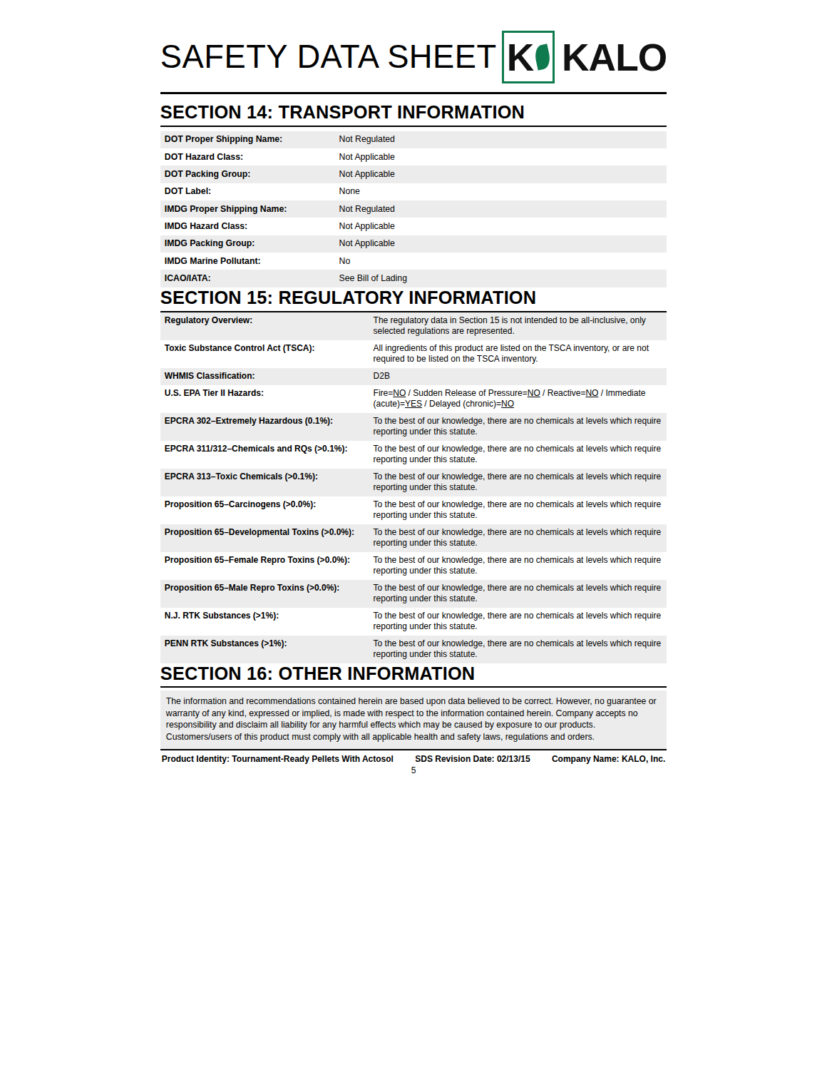SAFETY DATA SHEET
K
KALO
SECTION 14: TRANSPORT INFORMATION
| DOT Proper Shipping Name: | Not Regulated |
| DOT Hazard Class: | Not Applicable |
| DOT Packing Group: | Not Applicable |
| DOT Label: | None |
| IMDG Proper Shipping Name: | Not Regulated |
| IMDG Hazard Class: | Not Applicable |
| IMDG Packing Group: | Not Applicable |
| IMDG Marine Pollutant: | No |
| ICAO/IATA: | See Bill of Lading |
SECTION 15: REGULATORY INFORMATION
| Regulatory Overview: | The regulatory data in Section 15 is not intended to be all-inclusive, only selected regulations are represented. |
| Toxic Substance Control Act (TSCA): | All ingredients of this product are listed on the TSCA inventory, or are not required to be listed on the TSCA inventory. |
| WHMIS Classification: | D2B |
| U.S. EPA Tier II Hazards: | Fire= NO / Sudden Release of Pressure= NO / Reactive= NO / Immediate (acute)= YES / Delayed (chronic)= NO |
| EPCRA 302–Extremely Hazardous (0.1%): | To the best of our knowledge, there are no chemicals at levels which require reporting under this statute. |
| EPCRA 311/312–Chemicals and RQs (>0.1%): | To the best of our knowledge, there are no chemicals at levels which require reporting under this statute. |
| EPCRA 313–Toxic Chemicals (>0.1%): | To the best of our knowledge, there are no chemicals at levels which require reporting under this statute. |
| Proposition 65–Carcinogens (>0.0%): | To the best of our knowledge, there are no chemicals at levels which require reporting under this statute. |
| Proposition 65–Developmental Toxins (>0.0%): | To the best of our knowledge, there are no chemicals at levels which require reporting under this statute. |
| Proposition 65–Female Repro Toxins (>0.0%): | To the best of our knowledge, there are no chemicals at levels which require reporting under this statute. |
| Proposition 65–Male Repro Toxins (>0.0%): | To the best of our knowledge, there are no chemicals at levels which require reporting under this statute. |
| N.J. RTK Substances (>1%): | To the best of our knowledge, there are no chemicals at levels which require reporting under this statute. |
| PENN RTK Substances (>1%): | To the best of our knowledge, there are no chemicals at levels which require reporting under this statute. |
SECTION 16: OTHER INFORMATION
The information and recommendations contained herein are based upon data believed to be correct. However, no guarantee or warranty of any kind, expressed or implied, is made with respect to the information contained herein. Company accepts no responsibility and disclaim all liability for any harmful effects which may be caused by exposure to our products. Customers/users of this product must comply with all applicable health and safety laws, regulations and orders.
Product Identity: Tournament-Ready Pellets With Actosol SDS Revision Date: 02/13/15 Company Name: KALO, Inc.
5